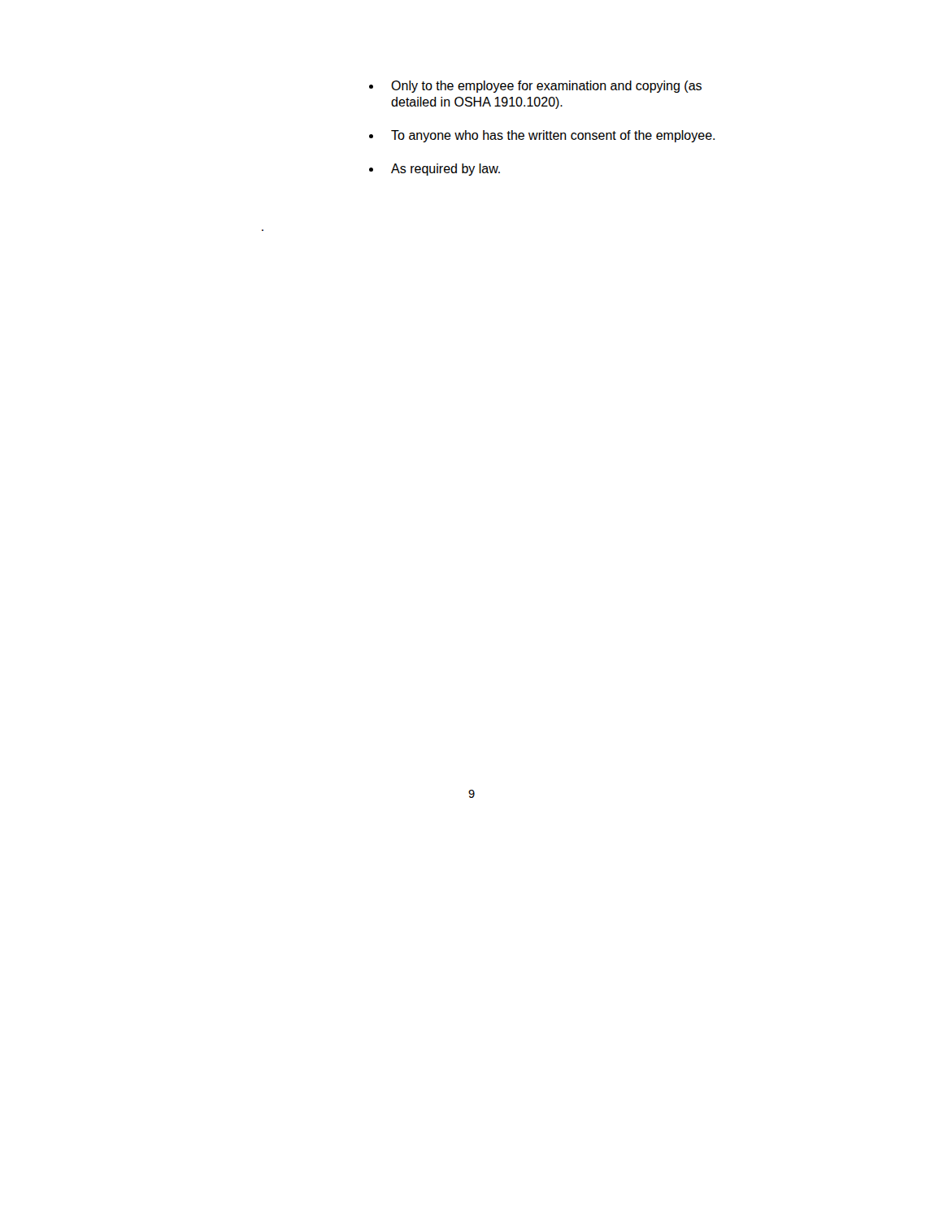Only to the employee for examination and copying (as detailed in OSHA 1910.1020).
To anyone who has the written consent of the employee.
As required by law.
.
9